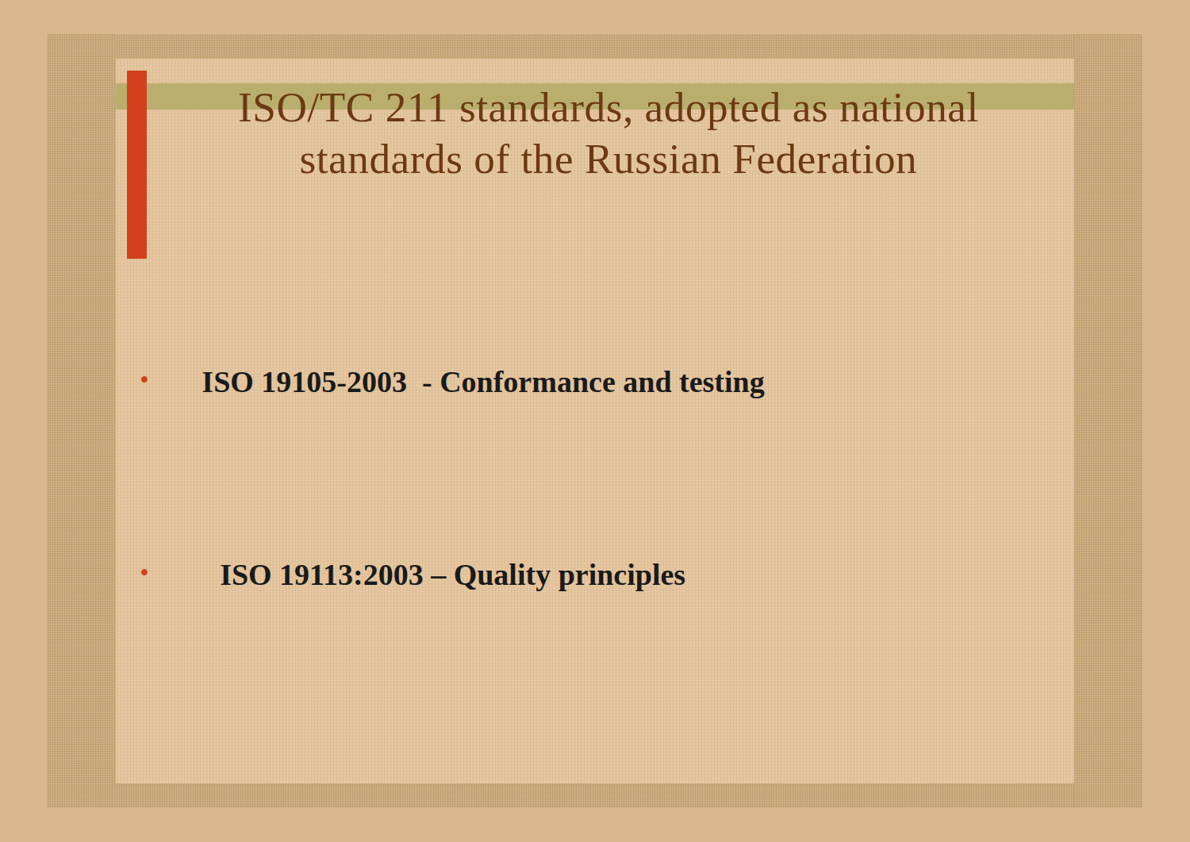ISO/TC 211 standards, adopted as national standards of the Russian Federation
ISO 19105-2003 - Conformance and testing
ISO 19113:2003 – Quality principles